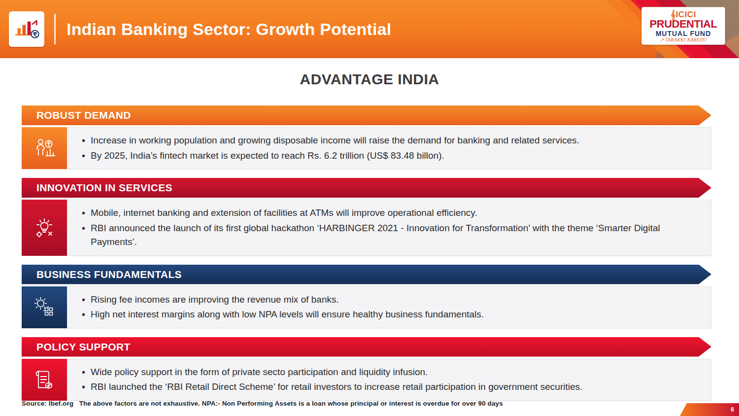Indian Banking Sector: Growth Potential
𝄞ICICI
PRUDENTIAL
MUTUAL FUND
↗ TARAKKI KAREIN!
ADVANTAGE INDIA
ROBUST DEMAND
Increase in working population and growing disposable income will raise the demand for banking and related services.
By 2025, India’s fintech market is expected to reach Rs. 6.2 trillion (US$ 83.48 billon).
INNOVATION IN SERVICES
Mobile, internet banking and extension of facilities at ATMs will improve operational efficiency.
RBI announced the launch of its first global hackathon ‘HARBINGER 2021 - Innovation for Transformation’ with the theme ‘Smarter Digital Payments’.
BUSINESS FUNDAMENTALS
Rising fee incomes are improving the revenue mix of banks.
High net interest margins along with low NPA levels will ensure healthy business fundamentals.
POLICY SUPPORT
Wide policy support in the form of private secto participation and liquidity infusion.
RBI launched the ‘RBI Retail Direct Scheme’ for retail investors to increase retail participation in government securities.
Source: Ibef.org The above factors are not exhaustive. NPA:- Non Performing Assets is a loan whose principal or interest is overdue for over 90 days
6